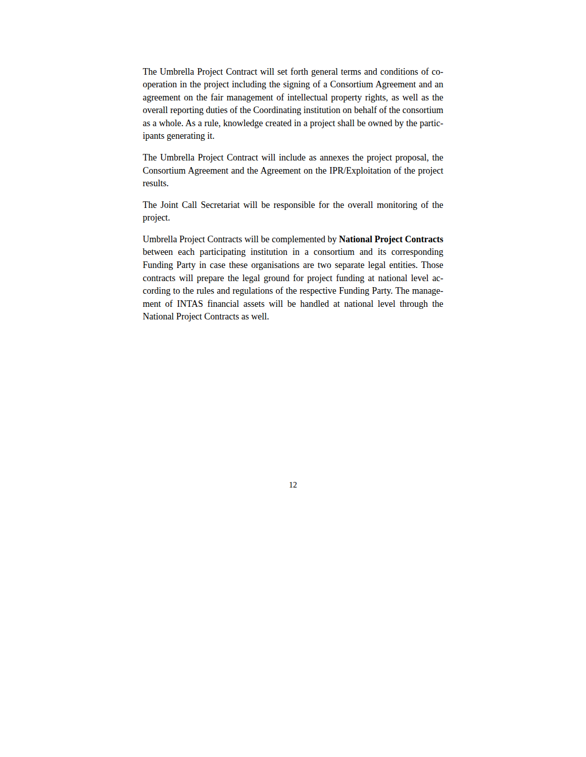The Umbrella Project Contract will set forth general terms and conditions of cooperation in the project including the signing of a Consortium Agreement and an agreement on the fair management of intellectual property rights, as well as the overall reporting duties of the Coordinating institution on behalf of the consortium as a whole. As a rule, knowledge created in a project shall be owned by the participants generating it.
The Umbrella Project Contract will include as annexes the project proposal, the Consortium Agreement and the Agreement on the IPR/Exploitation of the project results.
The Joint Call Secretariat will be responsible for the overall monitoring of the project.
Umbrella Project Contracts will be complemented by National Project Contracts between each participating institution in a consortium and its corresponding Funding Party in case these organisations are two separate legal entities. Those contracts will prepare the legal ground for project funding at national level according to the rules and regulations of the respective Funding Party. The management of INTAS financial assets will be handled at national level through the National Project Contracts as well.
12